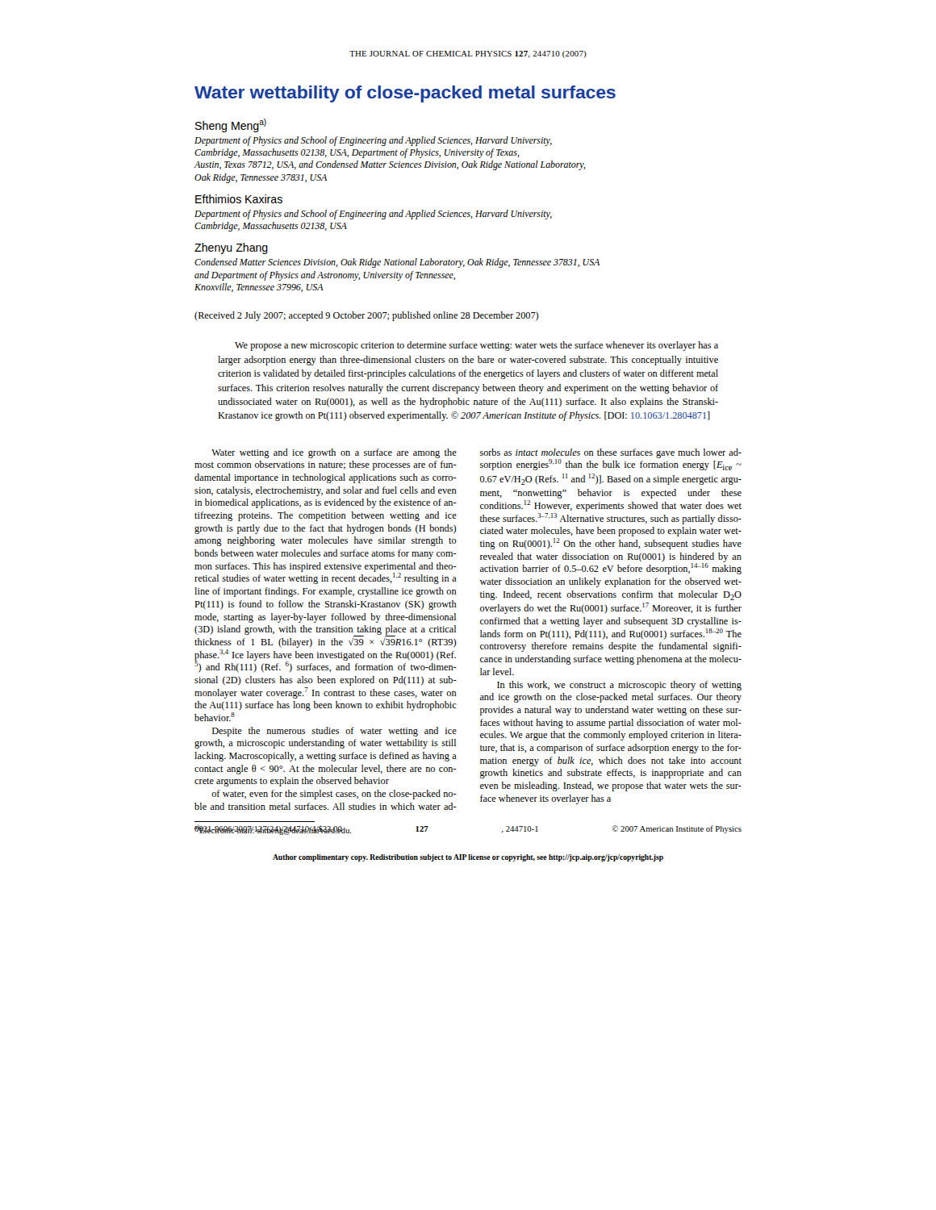THE JOURNAL OF CHEMICAL PHYSICS 127, 244710 (2007)
Water wettability of close-packed metal surfaces
Sheng Menga)
Department of Physics and School of Engineering and Applied Sciences, Harvard University,
Cambridge, Massachusetts 02138, USA, Department of Physics, University of Texas,
Austin, Texas 78712, USA, and Condensed Matter Sciences Division, Oak Ridge National Laboratory,
Oak Ridge, Tennessee 37831, USA
Efthimios Kaxiras
Department of Physics and School of Engineering and Applied Sciences, Harvard University,
Cambridge, Massachusetts 02138, USA
Zhenyu Zhang
Condensed Matter Sciences Division, Oak Ridge National Laboratory, Oak Ridge, Tennessee 37831, USA
and Department of Physics and Astronomy, University of Tennessee,
Knoxville, Tennessee 37996, USA
(Received 2 July 2007; accepted 9 October 2007; published online 28 December 2007)
We propose a new microscopic criterion to determine surface wetting: water wets the surface whenever its overlayer has a larger adsorption energy than three-dimensional clusters on the bare or water-covered substrate. This conceptually intuitive criterion is validated by detailed first-principles calculations of the energetics of layers and clusters of water on different metal surfaces. This criterion resolves naturally the current discrepancy between theory and experiment on the wetting behavior of undissociated water on Ru(0001), as well as the hydrophobic nature of the Au(111) surface. It also explains the Stranski-Krastanov ice growth on Pt(111) observed experimentally. © 2007 American Institute of Physics. [DOI: 10.1063/1.2804871]
Water wetting and ice growth on a surface are among the most common observations in nature; these processes are of fundamental importance in technological applications such as corrosion, catalysis, electrochemistry, and solar and fuel cells and even in biomedical applications, as is evidenced by the existence of antifreezing proteins. The competition between wetting and ice growth is partly due to the fact that hydrogen bonds (H bonds) among neighboring water molecules have similar strength to bonds between water molecules and surface atoms for many common surfaces. This has inspired extensive experimental and theoretical studies of water wetting in recent decades,1,2 resulting in a line of important findings. For example, crystalline ice growth on Pt(111) is found to follow the Stranski-Krastanov (SK) growth mode, starting as layer-by-layer followed by three-dimensional (3D) island growth, with the transition taking place at a critical thickness of 1 BL (bilayer) in the √39 × √39 R16.1° (RT39) phase.3,4 Ice layers have been investigated on the Ru(0001) (Ref. 5) and Rh(111) (Ref. 6) surfaces, and formation of two-dimensional (2D) clusters has also been explored on Pd(111) at submonolayer water coverage.7 In contrast to these cases, water on the Au(111) surface has long been known to exhibit hydrophobic behavior.8
Despite the numerous studies of water wetting and ice growth, a microscopic understanding of water wettability is still lacking. Macroscopically, a wetting surface is defined as having a contact angle θ < 90°. At the molecular level, there are no concrete arguments to explain the observed behavior
of water, even for the simplest cases, on the close-packed noble and transition metal surfaces. All studies in which water adsorbs as intact molecules on these surfaces gave much lower adsorption energies9,10 than the bulk ice formation energy [Eice ~ 0.67 eV/H2O (Refs. 11 and 12)]. Based on a simple energetic argument, “nonwetting” behavior is expected under these conditions.12 However, experiments showed that water does wet these surfaces.3–7,13 Alternative structures, such as partially dissociated water molecules, have been proposed to explain water wetting on Ru(0001).12 On the other hand, subsequent studies have revealed that water dissociation on Ru(0001) is hindered by an activation barrier of 0.5–0.62 eV before desorption,14–16 making water dissociation an unlikely explanation for the observed wetting. Indeed, recent observations confirm that molecular D2O overlayers do wet the Ru(0001) surface.17 Moreover, it is further confirmed that a wetting layer and subsequent 3D crystalline islands form on Pt(111), Pd(111), and Ru(0001) surfaces.18–20 The controversy therefore remains despite the fundamental significance in understanding surface wetting phenomena at the molecular level.
In this work, we construct a microscopic theory of wetting and ice growth on the close-packed metal surfaces. Our theory provides a natural way to understand water wetting on these surfaces without having to assume partial dissociation of water molecules. We argue that the commonly employed criterion in literature, that is, a comparison of surface adsorption energy to the formation energy of bulk ice, which does not take into account growth kinetics and substrate effects, is inappropriate and can even be misleading. Instead, we propose that water wets the surface whenever its overlayer has a
a)Electronic mail: shmeng@deas.harvard.edu.
0021-9606/2007/127(24)/244710/4/$23.00 127, 244710-1 © 2007 American Institute of Physics
Author complimentary copy. Redistribution subject to AIP license or copyright, see http://jcp.aip.org/jcp/copyright.jsp